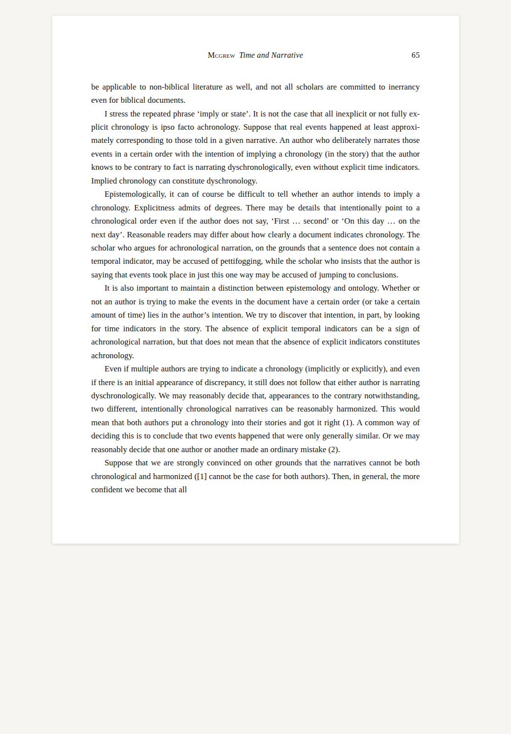McGrew Time and Narrative 65
be applicable to non-biblical literature as well, and not all scholars are committed to inerrancy even for biblical documents.
I stress the repeated phrase ‘imply or state’. It is not the case that all inexplicit or not fully explicit chronology is ipso facto achronology. Suppose that real events happened at least approximately corresponding to those told in a given narrative. An author who deliberately narrates those events in a certain order with the intention of implying a chronology (in the story) that the author knows to be contrary to fact is narrating dyschronologically, even without explicit time indicators. Implied chronology can constitute dyschronology.
Epistemologically, it can of course be difficult to tell whether an author intends to imply a chronology. Explicitness admits of degrees. There may be details that intentionally point to a chronological order even if the author does not say, ‘First … second’ or ‘On this day … on the next day’. Reasonable readers may differ about how clearly a document indicates chronology. The scholar who argues for achronological narration, on the grounds that a sentence does not contain a temporal indicator, may be accused of pettifogging, while the scholar who insists that the author is saying that events took place in just this one way may be accused of jumping to conclusions.
It is also important to maintain a distinction between epistemology and ontology. Whether or not an author is trying to make the events in the document have a certain order (or take a certain amount of time) lies in the author’s intention. We try to discover that intention, in part, by looking for time indicators in the story. The absence of explicit temporal indicators can be a sign of achronological narration, but that does not mean that the absence of explicit indicators constitutes achronology.
Even if multiple authors are trying to indicate a chronology (implicitly or explicitly), and even if there is an initial appearance of discrepancy, it still does not follow that either author is narrating dyschronologically. We may reasonably decide that, appearances to the contrary notwithstanding, two different, intentionally chronological narratives can be reasonably harmonized. This would mean that both authors put a chronology into their stories and got it right (1). A common way of deciding this is to conclude that two events happened that were only generally similar. Or we may reasonably decide that one author or another made an ordinary mistake (2).
Suppose that we are strongly convinced on other grounds that the narratives cannot be both chronological and harmonized ([1] cannot be the case for both authors). Then, in general, the more confident we become that all